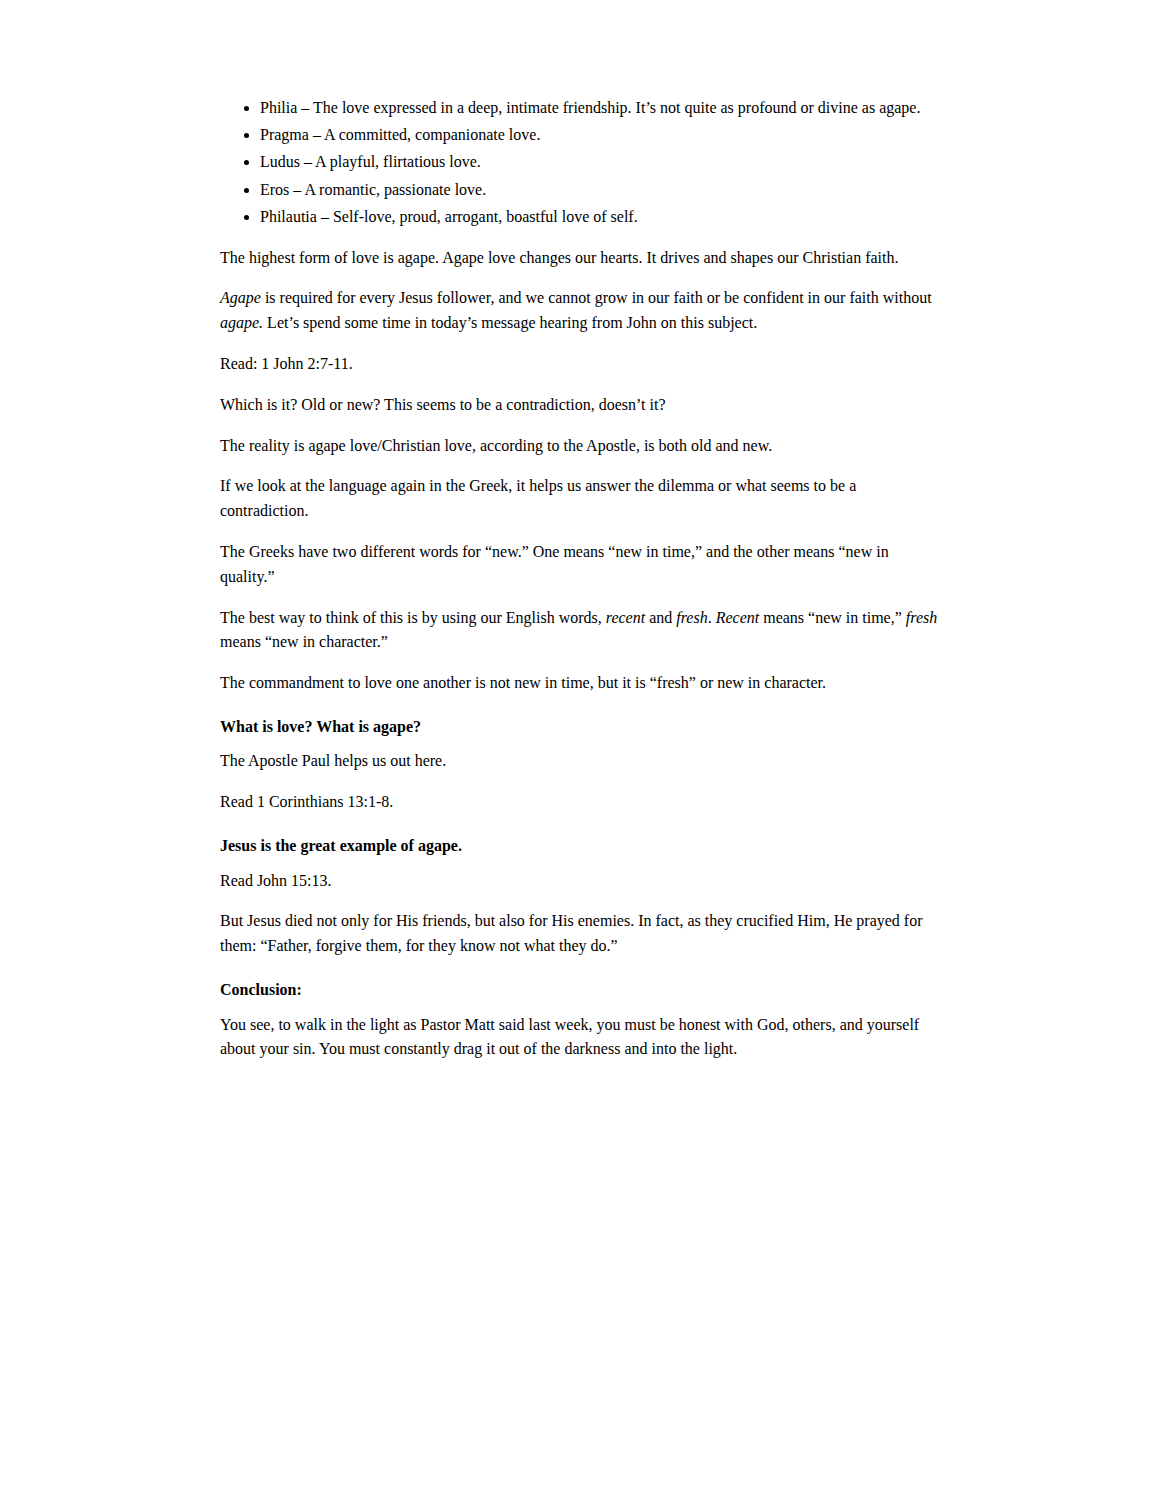Philia – The love expressed in a deep, intimate friendship. It’s not quite as profound or divine as agape.
Pragma – A committed, companionate love.
Ludus – A playful, flirtatious love.
Eros – A romantic, passionate love.
Philautia – Self-love, proud, arrogant, boastful love of self.
The highest form of love is agape. Agape love changes our hearts. It drives and shapes our Christian faith.
Agape is required for every Jesus follower, and we cannot grow in our faith or be confident in our faith without agape. Let’s spend some time in today’s message hearing from John on this subject.
Read: 1 John 2:7-11.
Which is it? Old or new? This seems to be a contradiction, doesn’t it?
The reality is agape love/Christian love, according to the Apostle, is both old and new.
If we look at the language again in the Greek, it helps us answer the dilemma or what seems to be a contradiction.
The Greeks have two different words for “new.” One means “new in time,” and the other means “new in quality.”
The best way to think of this is by using our English words, recent and fresh. Recent means “new in time,” fresh means “new in character.”
The commandment to love one another is not new in time, but it is “fresh” or new in character.
What is love? What is agape?
The Apostle Paul helps us out here.
Read 1 Corinthians 13:1-8.
Jesus is the great example of agape.
Read John 15:13.
But Jesus died not only for His friends, but also for His enemies. In fact, as they crucified Him, He prayed for them: “Father, forgive them, for they know not what they do.”
Conclusion:
You see, to walk in the light as Pastor Matt said last week, you must be honest with God, others, and yourself about your sin. You must constantly drag it out of the darkness and into the light.